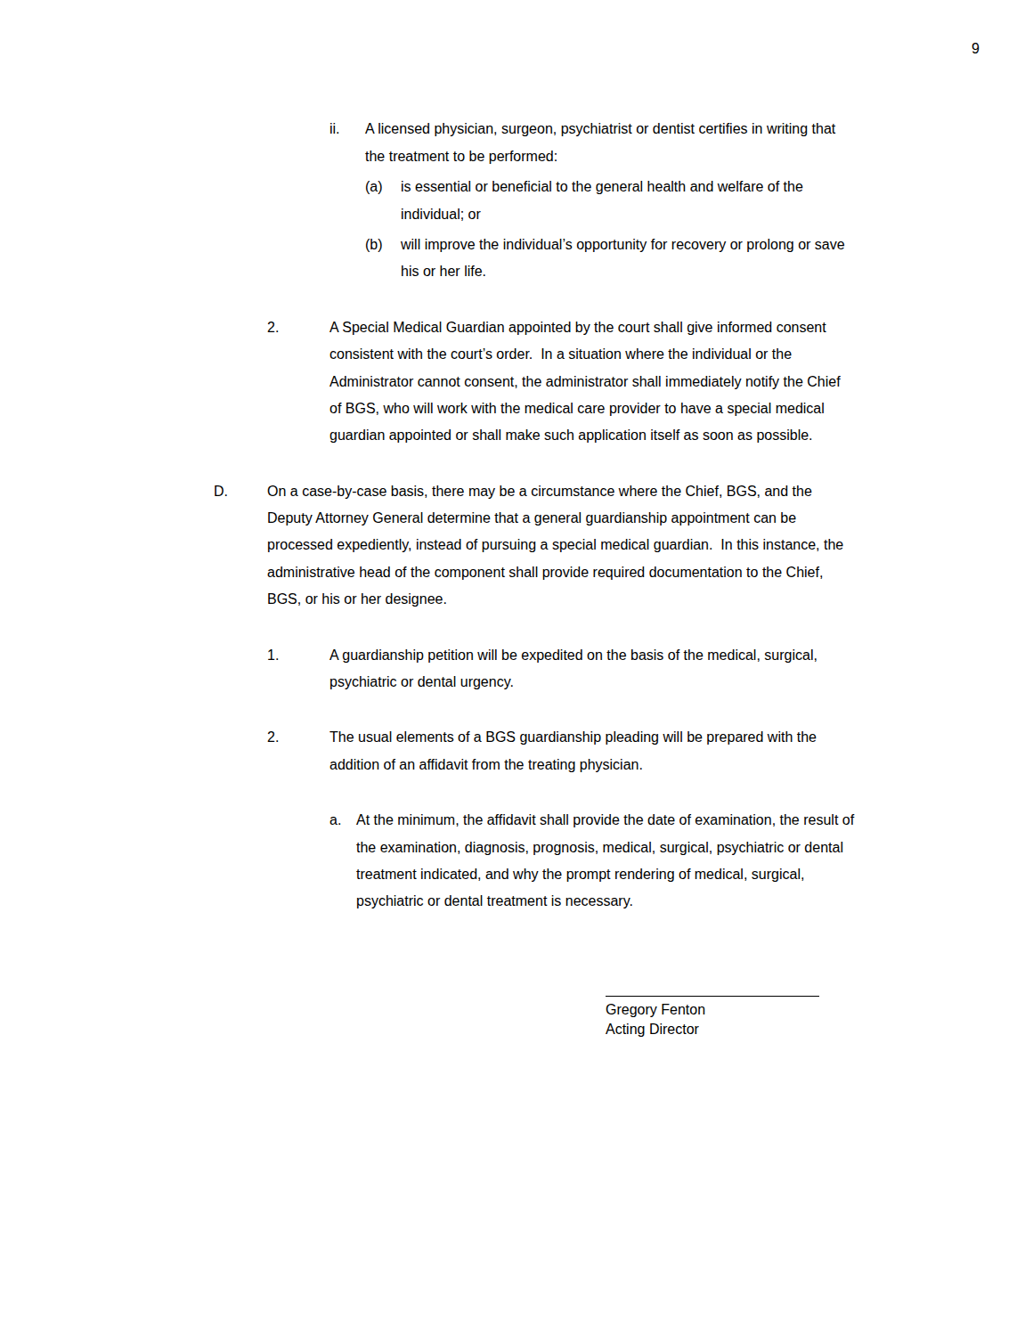9
ii. A licensed physician, surgeon, psychiatrist or dentist certifies in writing that the treatment to be performed:
(a) is essential or beneficial to the general health and welfare of the individual; or
(b) will improve the individual’s opportunity for recovery or prolong or save his or her life.
2. A Special Medical Guardian appointed by the court shall give informed consent consistent with the court’s order. In a situation where the individual or the Administrator cannot consent, the administrator shall immediately notify the Chief of BGS, who will work with the medical care provider to have a special medical guardian appointed or shall make such application itself as soon as possible.
D. On a case-by-case basis, there may be a circumstance where the Chief, BGS, and the Deputy Attorney General determine that a general guardianship appointment can be processed expediently, instead of pursuing a special medical guardian. In this instance, the administrative head of the component shall provide required documentation to the Chief, BGS, or his or her designee.
1. A guardianship petition will be expedited on the basis of the medical, surgical, psychiatric or dental urgency.
2. The usual elements of a BGS guardianship pleading will be prepared with the addition of an affidavit from the treating physician.
a. At the minimum, the affidavit shall provide the date of examination, the result of the examination, diagnosis, prognosis, medical, surgical, psychiatric or dental treatment indicated, and why the prompt rendering of medical, surgical, psychiatric or dental treatment is necessary.
Gregory Fenton
Acting Director